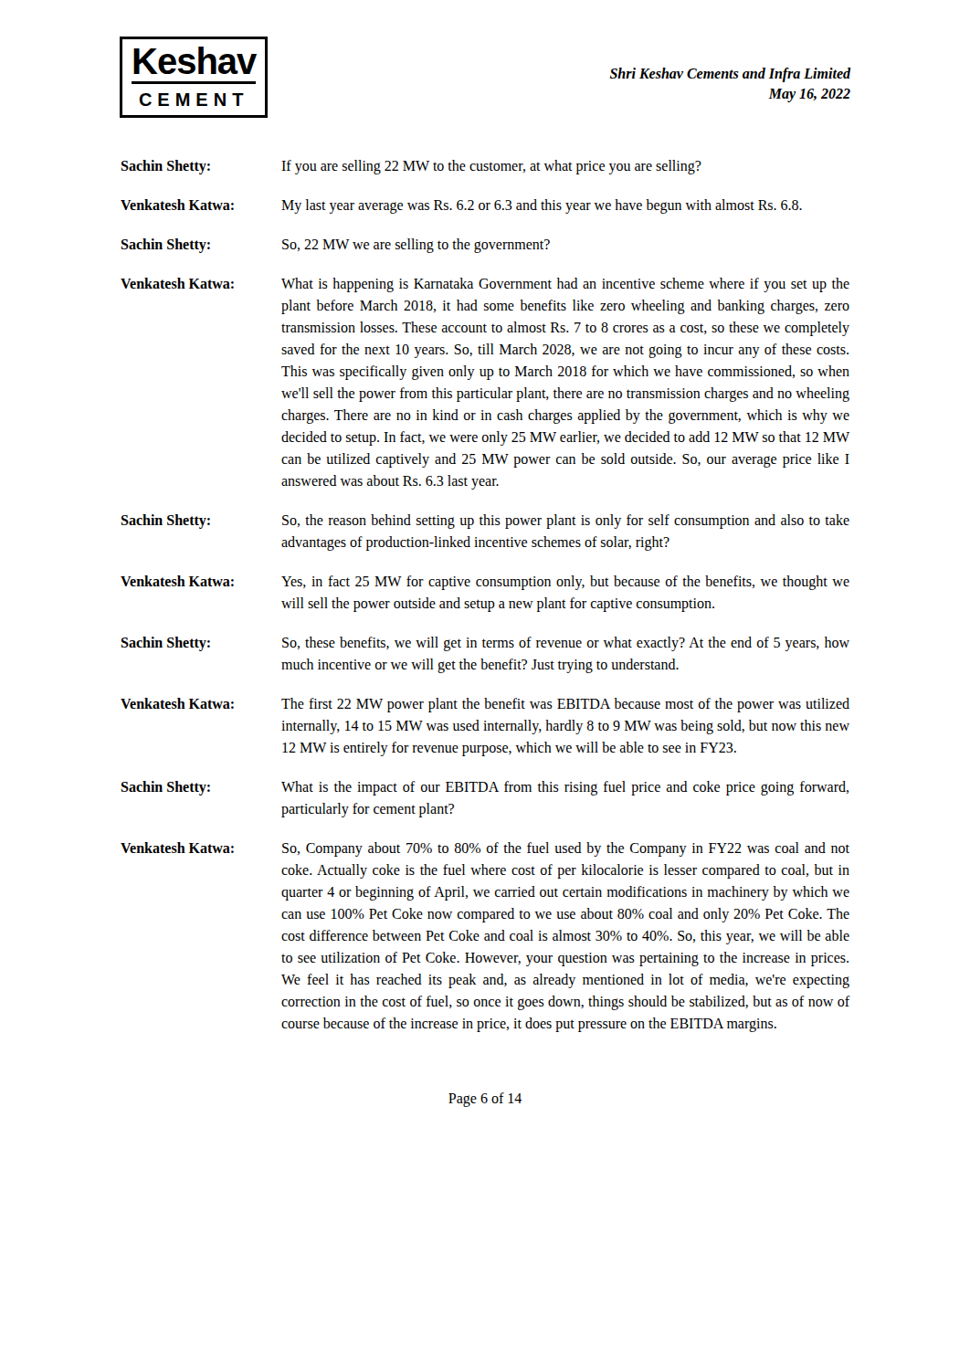Keshav CEMENT
Shri Keshav Cements and Infra Limited
May 16, 2022
| Sachin Shetty: | If you are selling 22 MW to the customer, at what price you are selling? |
| Venkatesh Katwa: | My last year average was Rs. 6.2 or 6.3 and this year we have begun with almost Rs. 6.8. |
| Sachin Shetty: | So, 22 MW we are selling to the government? |
| Venkatesh Katwa: | What is happening is Karnataka Government had an incentive scheme where if you set up the plant before March 2018, it had some benefits like zero wheeling and banking charges, zero transmission losses. These account to almost Rs. 7 to 8 crores as a cost, so these we completely saved for the next 10 years. So, till March 2028, we are not going to incur any of these costs. This was specifically given only up to March 2018 for which we have commissioned, so when we'll sell the power from this particular plant, there are no transmission charges and no wheeling charges. There are no in kind or in cash charges applied by the government, which is why we decided to setup. In fact, we were only 25 MW earlier, we decided to add 12 MW so that 12 MW can be utilized captively and 25 MW power can be sold outside. So, our average price like I answered was about Rs. 6.3 last year. |
| Sachin Shetty: | So, the reason behind setting up this power plant is only for self consumption and also to take advantages of production-linked incentive schemes of solar, right? |
| Venkatesh Katwa: | Yes, in fact 25 MW for captive consumption only, but because of the benefits, we thought we will sell the power outside and setup a new plant for captive consumption. |
| Sachin Shetty: | So, these benefits, we will get in terms of revenue or what exactly? At the end of 5 years, how much incentive or we will get the benefit? Just trying to understand. |
| Venkatesh Katwa: | The first 22 MW power plant the benefit was EBITDA because most of the power was utilized internally, 14 to 15 MW was used internally, hardly 8 to 9 MW was being sold, but now this new 12 MW is entirely for revenue purpose, which we will be able to see in FY23. |
| Sachin Shetty: | What is the impact of our EBITDA from this rising fuel price and coke price going forward, particularly for cement plant? |
| Venkatesh Katwa: | So, Company about 70% to 80% of the fuel used by the Company in FY22 was coal and not coke. Actually coke is the fuel where cost of per kilocalorie is lesser compared to coal, but in quarter 4 or beginning of April, we carried out certain modifications in machinery by which we can use 100% Pet Coke now compared to we use about 80% coal and only 20% Pet Coke. The cost difference between Pet Coke and coal is almost 30% to 40%. So, this year, we will be able to see utilization of Pet Coke. However, your question was pertaining to the increase in prices. We feel it has reached its peak and, as already mentioned in lot of media, we're expecting correction in the cost of fuel, so once it goes down, things should be stabilized, but as of now of course because of the increase in price, it does put pressure on the EBITDA margins. |
Page 6 of 14